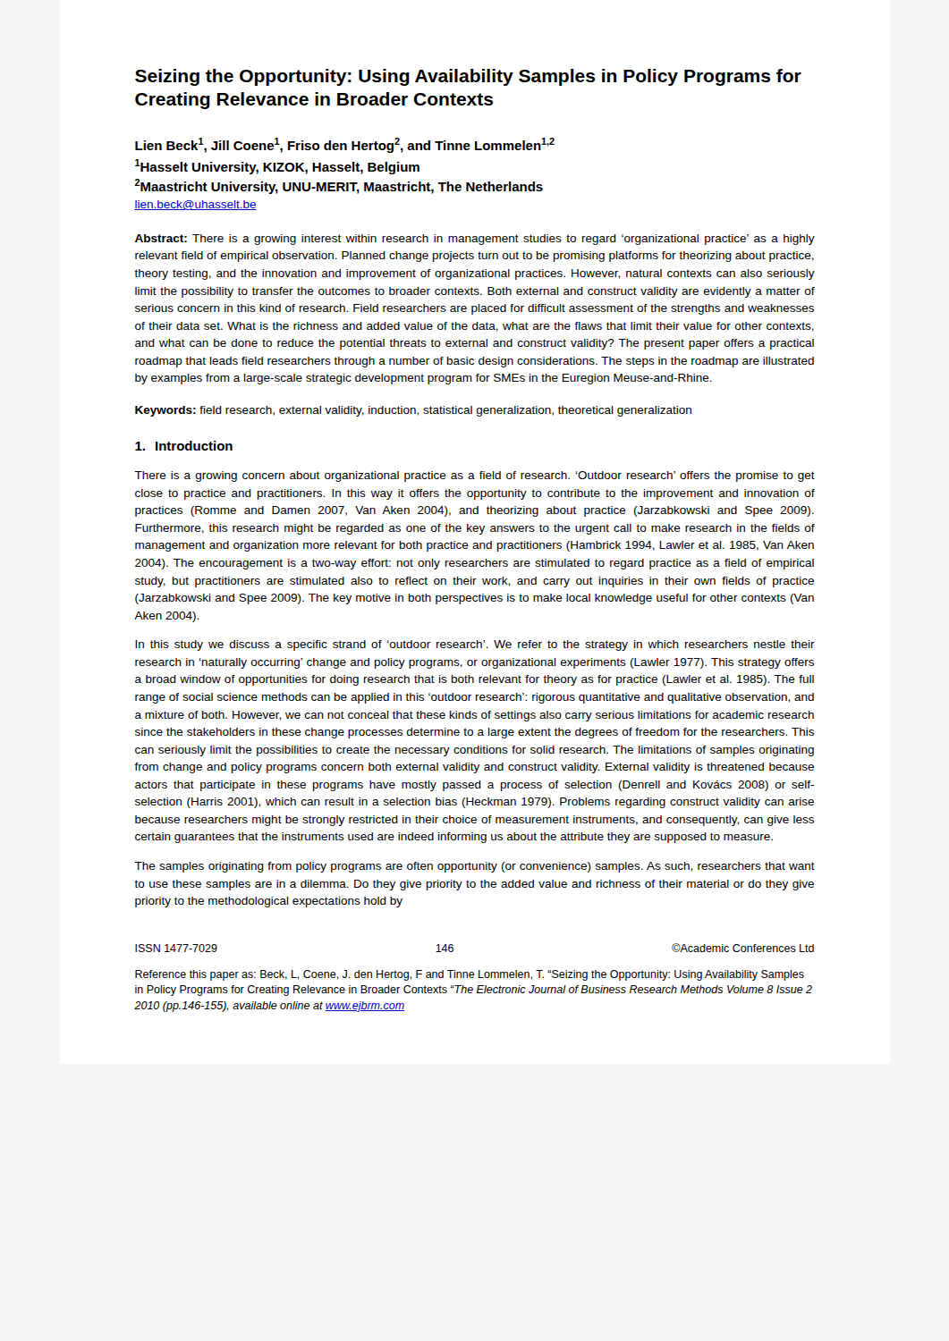Seizing the Opportunity: Using Availability Samples in Policy Programs for Creating Relevance in Broader Contexts
Lien Beck1, Jill Coene1, Friso den Hertog2, and Tinne Lommelen1,2
1Hasselt University, KIZOK, Hasselt, Belgium
2Maastricht University, UNU-MERIT, Maastricht, The Netherlands
lien.beck@uhasselt.be
Abstract: There is a growing interest within research in management studies to regard ‘organizational practice’ as a highly relevant field of empirical observation. Planned change projects turn out to be promising platforms for theorizing about practice, theory testing, and the innovation and improvement of organizational practices. However, natural contexts can also seriously limit the possibility to transfer the outcomes to broader contexts. Both external and construct validity are evidently a matter of serious concern in this kind of research. Field researchers are placed for difficult assessment of the strengths and weaknesses of their data set. What is the richness and added value of the data, what are the flaws that limit their value for other contexts, and what can be done to reduce the potential threats to external and construct validity? The present paper offers a practical roadmap that leads field researchers through a number of basic design considerations. The steps in the roadmap are illustrated by examples from a large-scale strategic development program for SMEs in the Euregion Meuse-and-Rhine.
Keywords: field research, external validity, induction, statistical generalization, theoretical generalization
1. Introduction
There is a growing concern about organizational practice as a field of research. ‘Outdoor research’ offers the promise to get close to practice and practitioners. In this way it offers the opportunity to contribute to the improvement and innovation of practices (Romme and Damen 2007, Van Aken 2004), and theorizing about practice (Jarzabkowski and Spee 2009). Furthermore, this research might be regarded as one of the key answers to the urgent call to make research in the fields of management and organization more relevant for both practice and practitioners (Hambrick 1994, Lawler et al. 1985, Van Aken 2004). The encouragement is a two-way effort: not only researchers are stimulated to regard practice as a field of empirical study, but practitioners are stimulated also to reflect on their work, and carry out inquiries in their own fields of practice (Jarzabkowski and Spee 2009). The key motive in both perspectives is to make local knowledge useful for other contexts (Van Aken 2004).
In this study we discuss a specific strand of ‘outdoor research’. We refer to the strategy in which researchers nestle their research in ‘naturally occurring’ change and policy programs, or organizational experiments (Lawler 1977). This strategy offers a broad window of opportunities for doing research that is both relevant for theory as for practice (Lawler et al. 1985). The full range of social science methods can be applied in this ‘outdoor research’: rigorous quantitative and qualitative observation, and a mixture of both. However, we can not conceal that these kinds of settings also carry serious limitations for academic research since the stakeholders in these change processes determine to a large extent the degrees of freedom for the researchers. This can seriously limit the possibilities to create the necessary conditions for solid research. The limitations of samples originating from change and policy programs concern both external validity and construct validity. External validity is threatened because actors that participate in these programs have mostly passed a process of selection (Denrell and Kovács 2008) or self-selection (Harris 2001), which can result in a selection bias (Heckman 1979). Problems regarding construct validity can arise because researchers might be strongly restricted in their choice of measurement instruments, and consequently, can give less certain guarantees that the instruments used are indeed informing us about the attribute they are supposed to measure.
The samples originating from policy programs are often opportunity (or convenience) samples. As such, researchers that want to use these samples are in a dilemma. Do they give priority to the added value and richness of their material or do they give priority to the methodological expectations hold by
ISSN 1477-7029 146 ©Academic Conferences Ltd
Reference this paper as: Beck, L, Coene, J. den Hertog, F and Tinne Lommelen, T. “Seizing the Opportunity: Using Availability Samples in Policy Programs for Creating Relevance in Broader Contexts “The Electronic Journal of Business Research Methods Volume 8 Issue 2 2010 (pp.146-155), available online at www.ejbrm.com